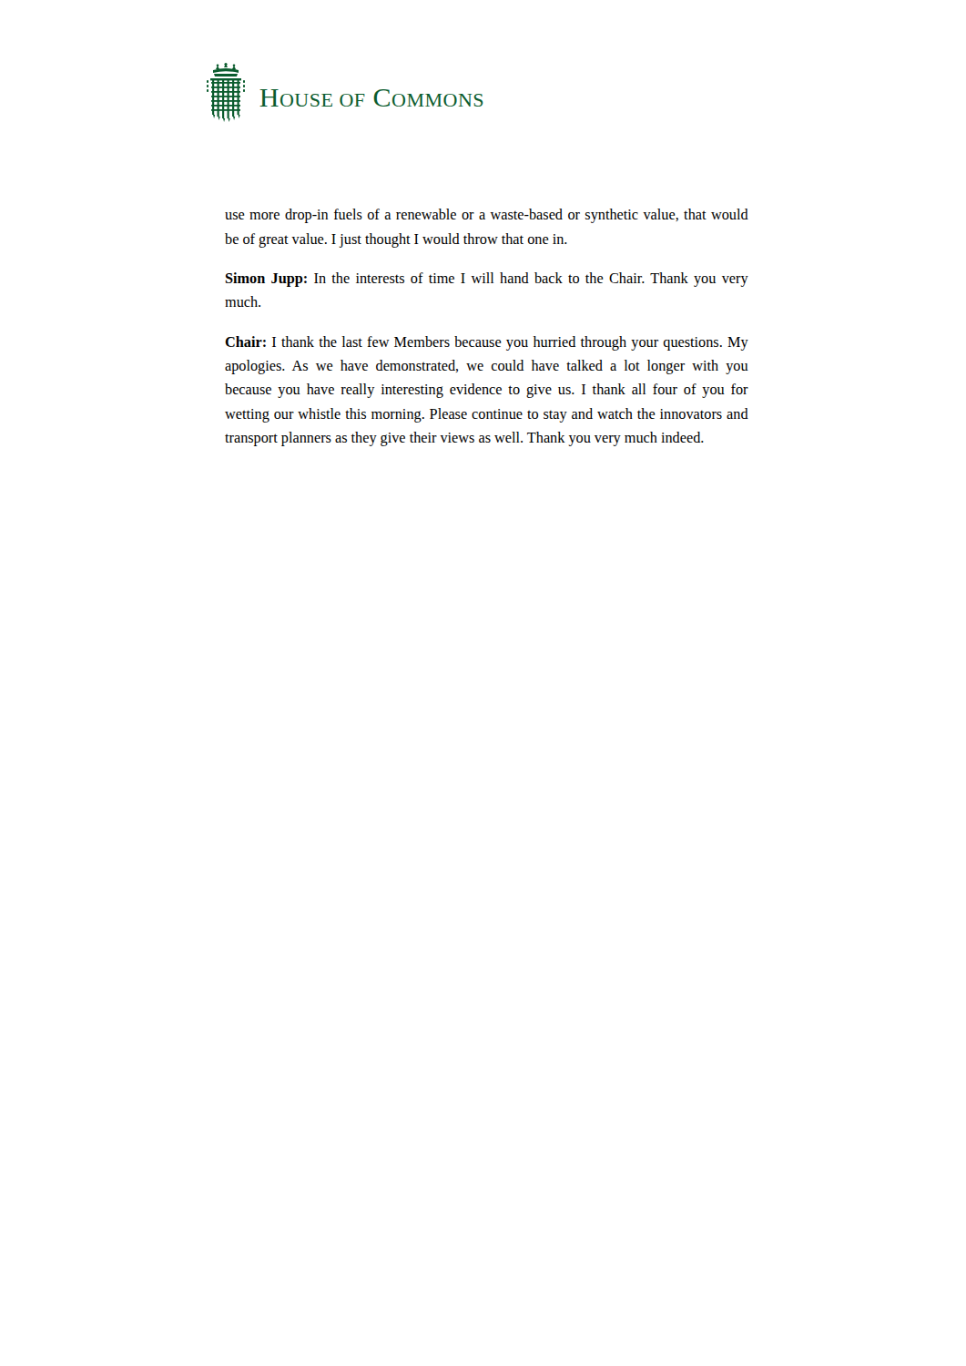HOUSE OF COMMONS
use more drop-in fuels of a renewable or a waste-based or synthetic value, that would be of great value. I just thought I would throw that one in.
Simon Jupp: In the interests of time I will hand back to the Chair. Thank you very much.
Chair: I thank the last few Members because you hurried through your questions. My apologies. As we have demonstrated, we could have talked a lot longer with you because you have really interesting evidence to give us. I thank all four of you for wetting our whistle this morning. Please continue to stay and watch the innovators and transport planners as they give their views as well. Thank you very much indeed.